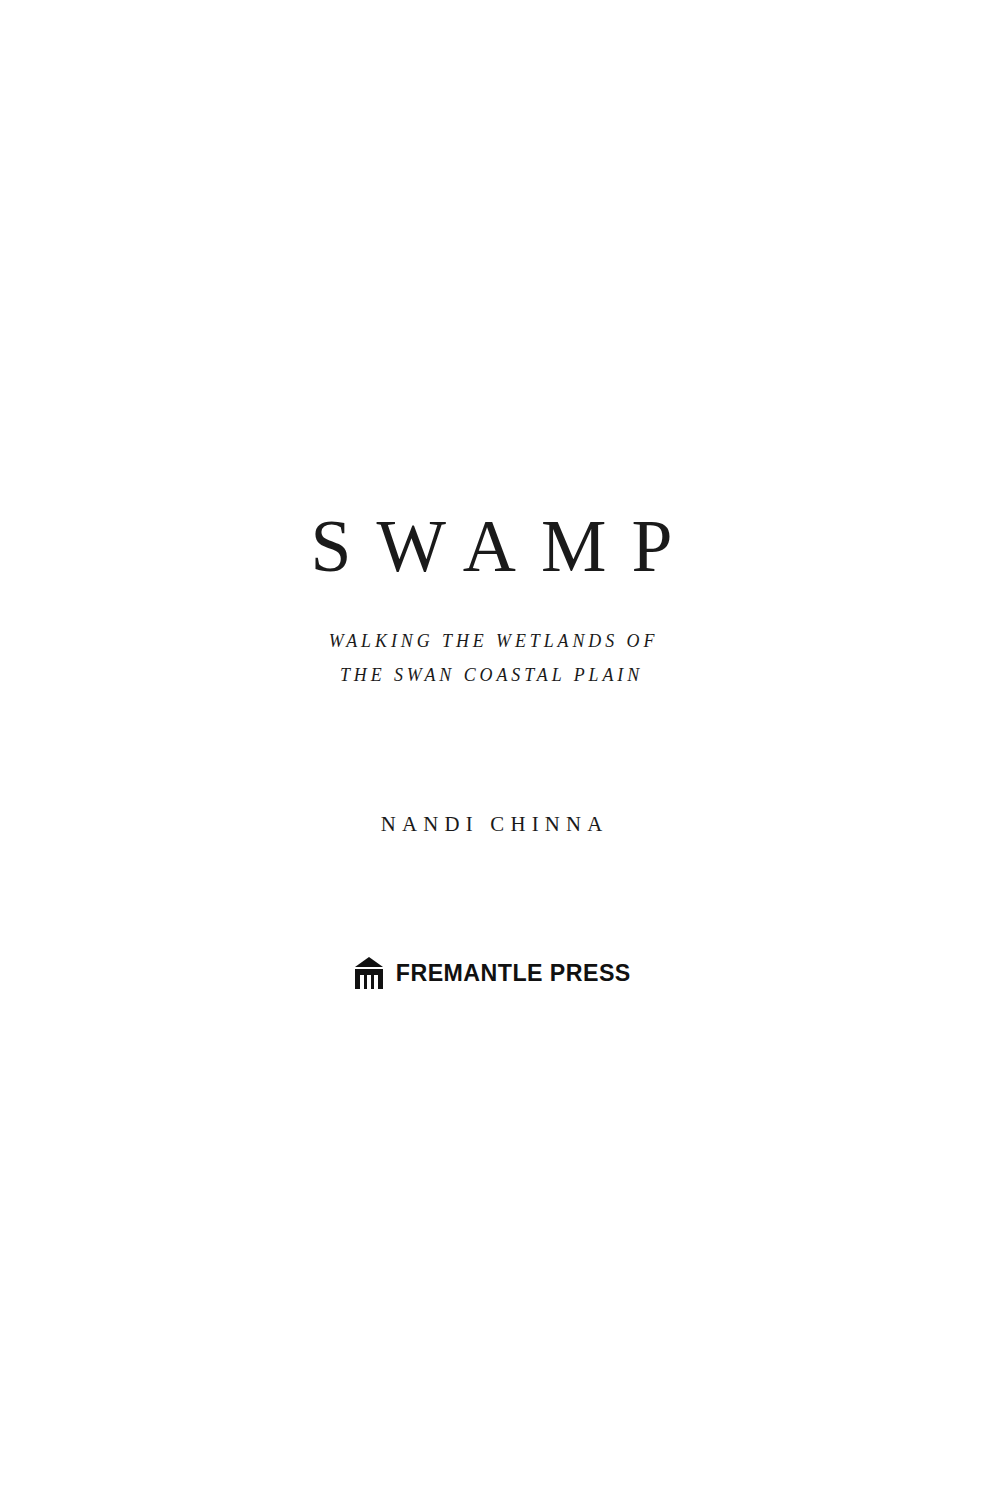SWAMP
WALKING THE WETLANDS OF
THE SWAN COASTAL PLAIN
NANDI CHINNA
FREMANTLE PRESS